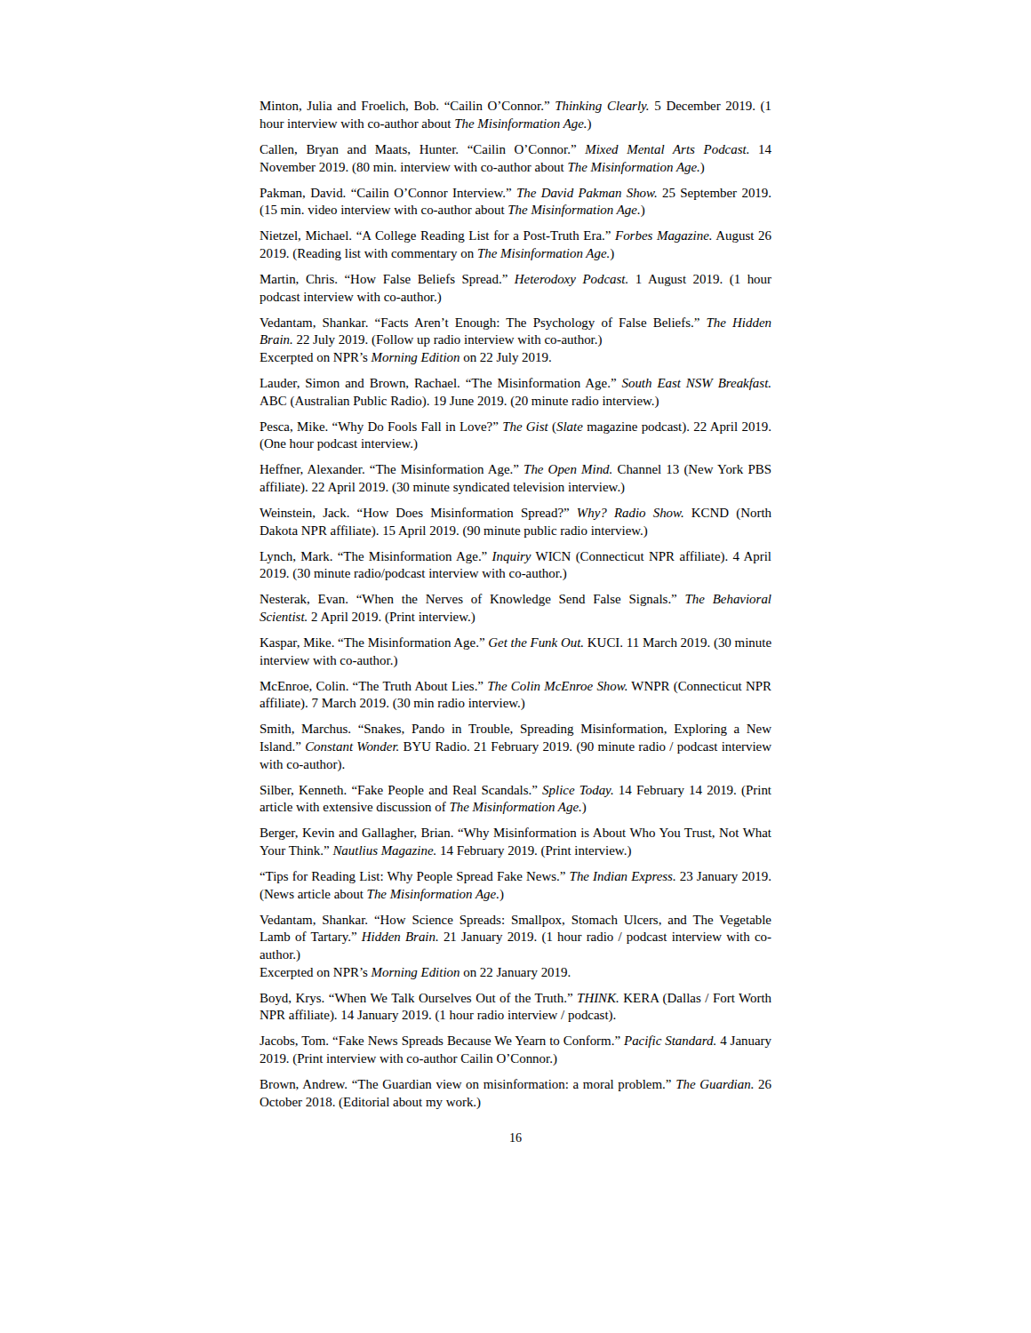Minton, Julia and Froelich, Bob. “Cailin O’Connor.” Thinking Clearly. 5 December 2019. (1 hour interview with co-author about The Misinformation Age.)
Callen, Bryan and Maats, Hunter. “Cailin O’Connor.” Mixed Mental Arts Podcast. 14 November 2019. (80 min. interview with co-author about The Misinformation Age.)
Pakman, David. “Cailin O’Connor Interview.” The David Pakman Show. 25 September 2019. (15 min. video interview with co-author about The Misinformation Age.)
Nietzel, Michael. “A College Reading List for a Post-Truth Era.” Forbes Magazine. August 26 2019. (Reading list with commentary on The Misinformation Age.)
Martin, Chris. “How False Beliefs Spread.” Heterodoxy Podcast. 1 August 2019. (1 hour podcast interview with co-author.)
Vedantam, Shankar. “Facts Aren’t Enough: The Psychology of False Beliefs.” The Hidden Brain. 22 July 2019. (Follow up radio interview with co-author.)
Excerpted on NPR’s Morning Edition on 22 July 2019.
Lauder, Simon and Brown, Rachael. “The Misinformation Age.” South East NSW Breakfast. ABC (Australian Public Radio). 19 June 2019. (20 minute radio interview.)
Pesca, Mike. “Why Do Fools Fall in Love?” The Gist (Slate magazine podcast). 22 April 2019. (One hour podcast interview.)
Heffner, Alexander. “The Misinformation Age.” The Open Mind. Channel 13 (New York PBS affiliate). 22 April 2019. (30 minute syndicated television interview.)
Weinstein, Jack. “How Does Misinformation Spread?” Why? Radio Show. KCND (North Dakota NPR affiliate). 15 April 2019. (90 minute public radio interview.)
Lynch, Mark. “The Misinformation Age.” Inquiry WICN (Connecticut NPR affiliate). 4 April 2019. (30 minute radio/podcast interview with co-author.)
Nesterak, Evan. “When the Nerves of Knowledge Send False Signals.” The Behavioral Scientist. 2 April 2019. (Print interview.)
Kaspar, Mike. “The Misinformation Age.” Get the Funk Out. KUCI. 11 March 2019. (30 minute interview with co-author.)
McEnroe, Colin. “The Truth About Lies.” The Colin McEnroe Show. WNPR (Connecticut NPR affiliate). 7 March 2019. (30 min radio interview.)
Smith, Marchus. “Snakes, Pando in Trouble, Spreading Misinformation, Exploring a New Island.” Constant Wonder. BYU Radio. 21 February 2019. (90 minute radio / podcast interview with co-author).
Silber, Kenneth. “Fake People and Real Scandals.” Splice Today. 14 February 14 2019. (Print article with extensive discussion of The Misinformation Age.)
Berger, Kevin and Gallagher, Brian. “Why Misinformation is About Who You Trust, Not What Your Think.” Nautlius Magazine. 14 February 2019. (Print interview.)
“Tips for Reading List: Why People Spread Fake News.” The Indian Express. 23 January 2019. (News article about The Misinformation Age.)
Vedantam, Shankar. “How Science Spreads: Smallpox, Stomach Ulcers, and The Vegetable Lamb of Tartary.” Hidden Brain. 21 January 2019. (1 hour radio / podcast interview with co-author.)
Excerpted on NPR’s Morning Edition on 22 January 2019.
Boyd, Krys. “When We Talk Ourselves Out of the Truth.” THINK. KERA (Dallas / Fort Worth NPR affiliate). 14 January 2019. (1 hour radio interview / podcast).
Jacobs, Tom. “Fake News Spreads Because We Yearn to Conform.” Pacific Standard. 4 January 2019. (Print interview with co-author Cailin O’Connor.)
Brown, Andrew. “The Guardian view on misinformation: a moral problem.” The Guardian. 26 October 2018. (Editorial about my work.)
16